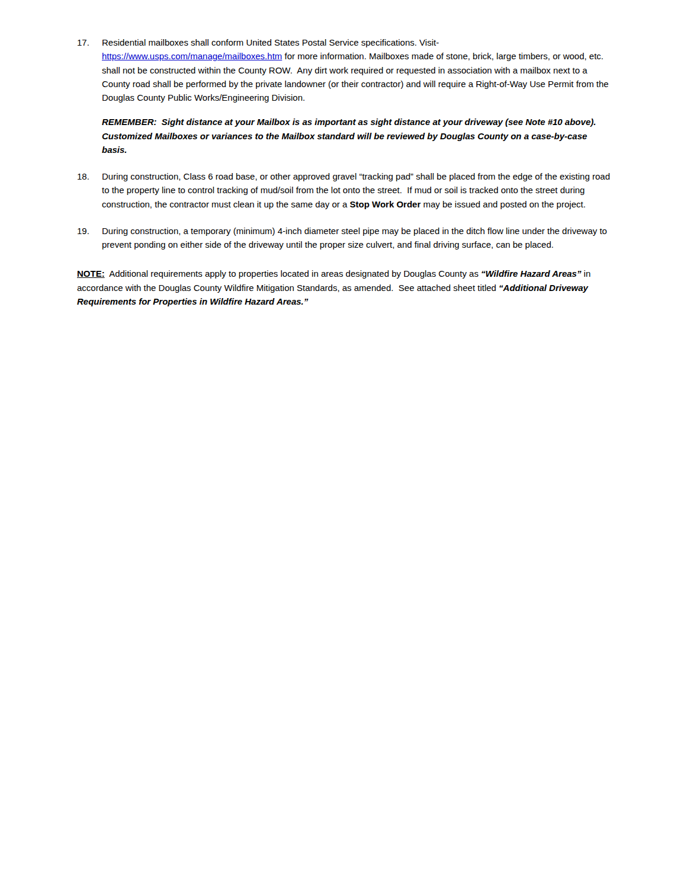17. Residential mailboxes shall conform United States Postal Service specifications. Visit- https://www.usps.com/manage/mailboxes.htm for more information. Mailboxes made of stone, brick, large timbers, or wood, etc. shall not be constructed within the County ROW. Any dirt work required or requested in association with a mailbox next to a County road shall be performed by the private landowner (or their contractor) and will require a Right-of-Way Use Permit from the Douglas County Public Works/Engineering Division.
REMEMBER: Sight distance at your Mailbox is as important as sight distance at your driveway (see Note #10 above). Customized Mailboxes or variances to the Mailbox standard will be reviewed by Douglas County on a case-by-case basis.
18. During construction, Class 6 road base, or other approved gravel “tracking pad” shall be placed from the edge of the existing road to the property line to control tracking of mud/soil from the lot onto the street. If mud or soil is tracked onto the street during construction, the contractor must clean it up the same day or a Stop Work Order may be issued and posted on the project.
19. During construction, a temporary (minimum) 4-inch diameter steel pipe may be placed in the ditch flow line under the driveway to prevent ponding on either side of the driveway until the proper size culvert, and final driving surface, can be placed.
NOTE: Additional requirements apply to properties located in areas designated by Douglas County as “Wildfire Hazard Areas” in accordance with the Douglas County Wildfire Mitigation Standards, as amended. See attached sheet titled “Additional Driveway Requirements for Properties in Wildfire Hazard Areas.”